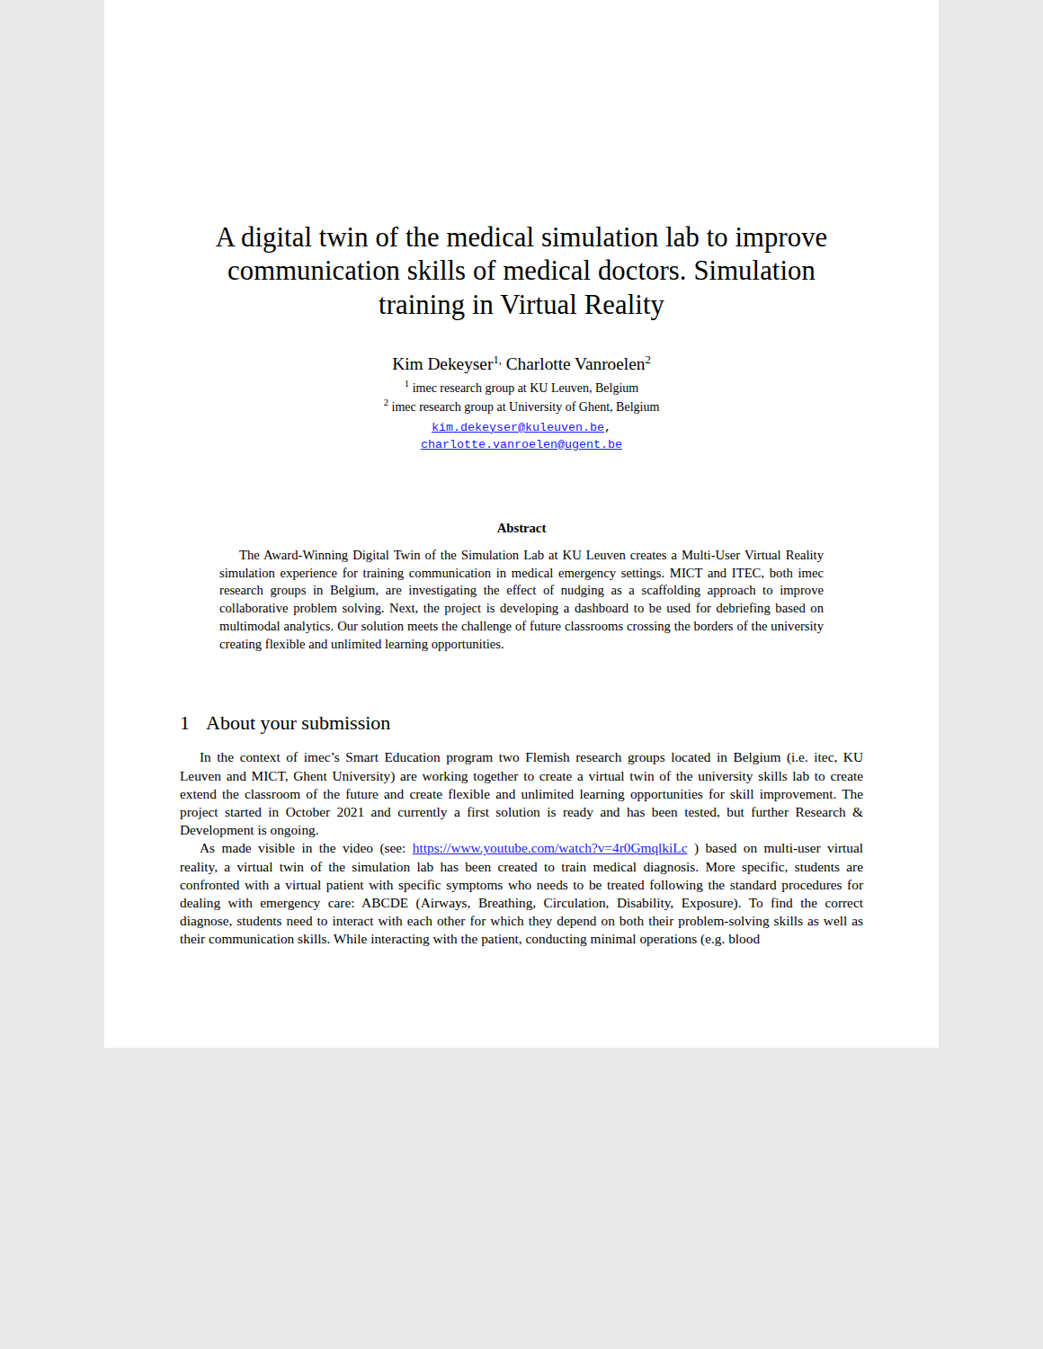A digital twin of the medical simulation lab to improve communication skills of medical doctors. Simulation training in Virtual Reality
Kim Dekeyser1, Charlotte Vanroelen2
1 imec research group at KU Leuven, Belgium
2 imec research group at University of Ghent, Belgium
kim.dekeyser@kuleuven.be,
charlotte.vanroelen@ugent.be
Abstract
The Award-Winning Digital Twin of the Simulation Lab at KU Leuven creates a Multi-User Virtual Reality simulation experience for training communication in medical emergency settings. MICT and ITEC, both imec research groups in Belgium, are investigating the effect of nudging as a scaffolding approach to improve collaborative problem solving. Next, the project is developing a dashboard to be used for debriefing based on multimodal analytics. Our solution meets the challenge of future classrooms crossing the borders of the university creating flexible and unlimited learning opportunities.
1 About your submission
In the context of imec’s Smart Education program two Flemish research groups located in Belgium (i.e. itec, KU Leuven and MICT, Ghent University) are working together to create a virtual twin of the university skills lab to create extend the classroom of the future and create flexible and unlimited learning opportunities for skill improvement. The project started in October 2021 and currently a first solution is ready and has been tested, but further Research & Development is ongoing.
As made visible in the video (see: https://www.youtube.com/watch?v=4r0GmqlkiLc ) based on multi-user virtual reality, a virtual twin of the simulation lab has been created to train medical diagnosis. More specific, students are confronted with a virtual patient with specific symptoms who needs to be treated following the standard procedures for dealing with emergency care: ABCDE (Airways, Breathing, Circulation, Disability, Exposure). To find the correct diagnose, students need to interact with each other for which they depend on both their problem-solving skills as well as their communication skills. While interacting with the patient, conducting minimal operations (e.g. blood